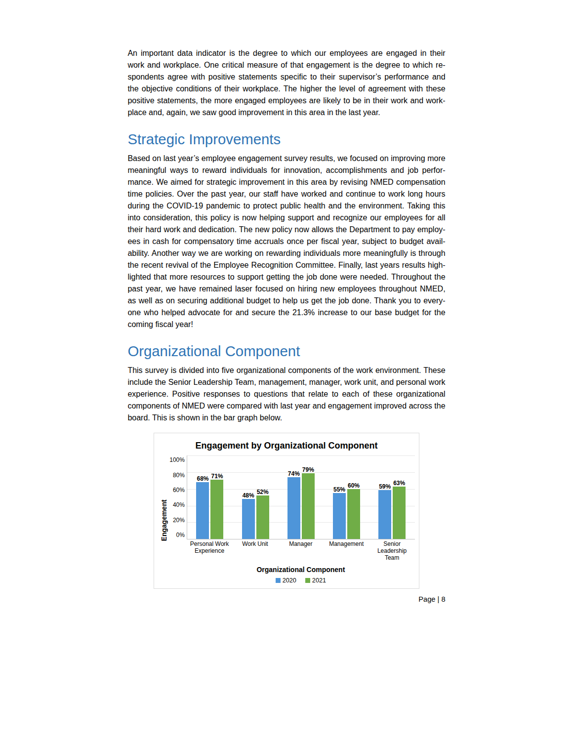An important data indicator is the degree to which our employees are engaged in their work and workplace. One critical measure of that engagement is the degree to which respondents agree with positive statements specific to their supervisor’s performance and the objective conditions of their workplace. The higher the level of agreement with these positive statements, the more engaged employees are likely to be in their work and workplace and, again, we saw good improvement in this area in the last year.
Strategic Improvements
Based on last year’s employee engagement survey results, we focused on improving more meaningful ways to reward individuals for innovation, accomplishments and job performance. We aimed for strategic improvement in this area by revising NMED compensation time policies. Over the past year, our staff have worked and continue to work long hours during the COVID-19 pandemic to protect public health and the environment. Taking this into consideration, this policy is now helping support and recognize our employees for all their hard work and dedication. The new policy now allows the Department to pay employees in cash for compensatory time accruals once per fiscal year, subject to budget availability. Another way we are working on rewarding individuals more meaningfully is through the recent revival of the Employee Recognition Committee. Finally, last years results highlighted that more resources to support getting the job done were needed. Throughout the past year, we have remained laser focused on hiring new employees throughout NMED, as well as on securing additional budget to help us get the job done. Thank you to everyone who helped advocate for and secure the 21.3% increase to our base budget for the coming fiscal year!
Organizational Component
This survey is divided into five organizational components of the work environment. These include the Senior Leadership Team, management, manager, work unit, and personal work experience. Positive responses to questions that relate to each of these organizational components of NMED were compared with last year and engagement improved across the board. This is shown in the bar graph below.
Engagement by Organizational Component
Engagement
100%
80%
60%
40%
20%
0%
68%
71%
48%
52%
74%
79%
55%
60%
59%
63%
Personal Work
Experience
Work Unit
Manager
Management
Senior Leadership
Team
Organizational Component
2020
2021
Page | 8